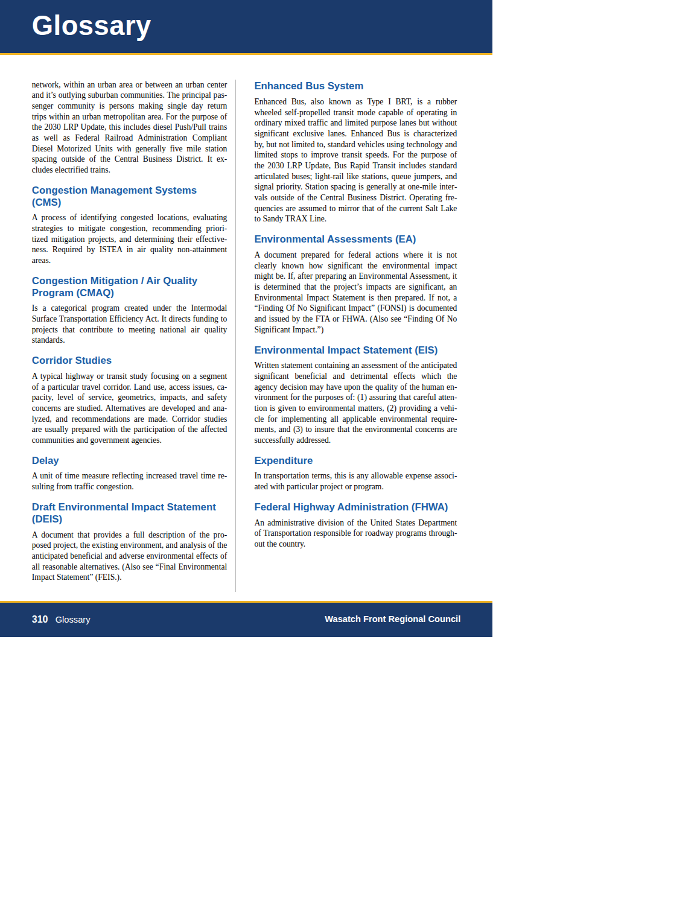Glossary
network, within an urban area or between an urban center and it’s outlying suburban communities. The principal passenger community is persons making single day return trips within an urban metropolitan area. For the purpose of the 2030 LRP Update, this includes diesel Push/Pull trains as well as Federal Railroad Administration Compliant Diesel Motorized Units with generally five mile station spacing outside of the Central Business District. It excludes electrified trains.
Congestion Management Systems (CMS)
A process of identifying congested locations, evaluating strategies to mitigate congestion, recommending prioritized mitigation projects, and determining their effectiveness. Required by ISTEA in air quality non-attainment areas.
Congestion Mitigation / Air Quality
Program (CMAQ)
Is a categorical program created under the Intermodal Surface Transportation Efficiency Act. It directs funding to projects that contribute to meeting national air quality standards.
Corridor Studies
A typical highway or transit study focusing on a segment of a particular travel corridor. Land use, access issues, capacity, level of service, geometrics, impacts, and safety concerns are studied. Alternatives are developed and analyzed, and recommendations are made. Corridor studies are usually prepared with the participation of the affected communities and government agencies.
Delay
A unit of time measure reflecting increased travel time resulting from traffic congestion.
Draft Environmental Impact Statement (DEIS)
A document that provides a full description of the proposed project, the existing environment, and analysis of the anticipated beneficial and adverse environmental effects of all reasonable alternatives. (Also see “Final Environmental Impact Statement” (FEIS.).
Enhanced Bus System
Enhanced Bus, also known as Type I BRT, is a rubber wheeled self-propelled transit mode capable of operating in ordinary mixed traffic and limited purpose lanes but without significant exclusive lanes. Enhanced Bus is characterized by, but not limited to, standard vehicles using technology and limited stops to improve transit speeds. For the purpose of the 2030 LRP Update, Bus Rapid Transit includes standard articulated buses; light-rail like stations, queue jumpers, and signal priority. Station spacing is generally at one-mile intervals outside of the Central Business District. Operating frequencies are assumed to mirror that of the current Salt Lake to Sandy TRAX Line.
Environmental Assessments (EA)
A document prepared for federal actions where it is not clearly known how significant the environmental impact might be. If, after preparing an Environmental Assessment, it is determined that the project’s impacts are significant, an Environmental Impact Statement is then prepared. If not, a “Finding Of No Significant Impact” (FONSI) is documented and issued by the FTA or FHWA. (Also see “Finding Of No Significant Impact.”)
Environmental Impact Statement (EIS)
Written statement containing an assessment of the anticipated significant beneficial and detrimental effects which the agency decision may have upon the quality of the human environment for the purposes of: (1) assuring that careful attention is given to environmental matters, (2) providing a vehicle for implementing all applicable environmental requirements, and (3) to insure that the environmental concerns are successfully addressed.
Expenditure
In transportation terms, this is any allowable expense associated with particular project or program.
Federal Highway Administration (FHWA)
An administrative division of the United States Department of Transportation responsible for roadway programs throughout the country.
310 Glossary
Wasatch Front Regional Council